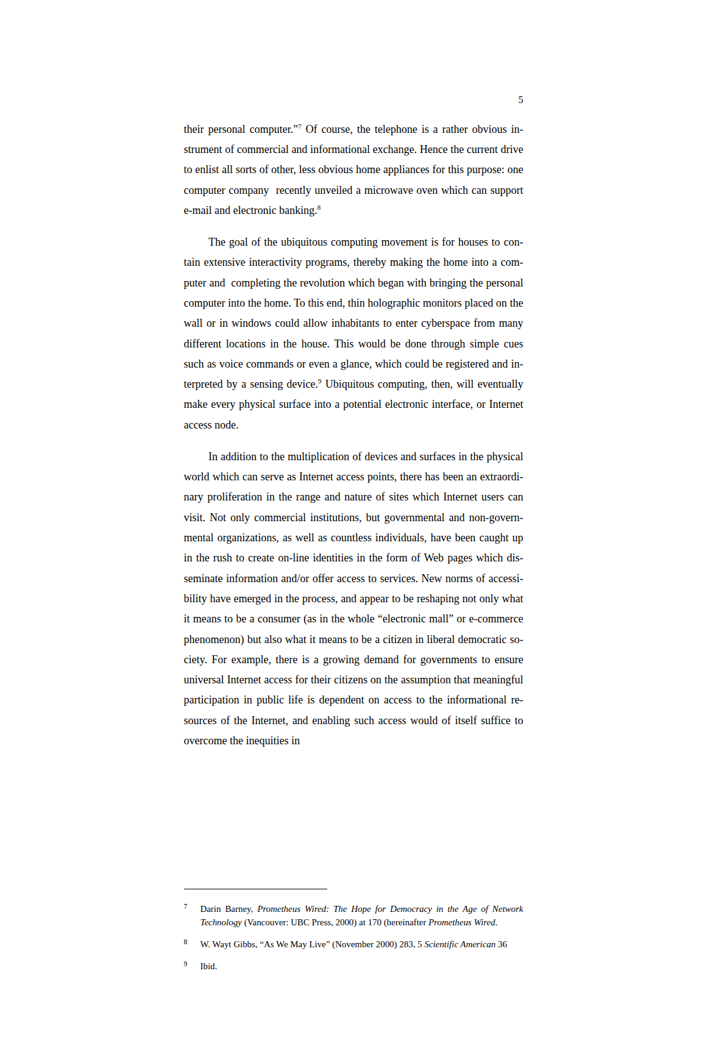5
their personal computer.”7 Of course, the telephone is a rather obvious instrument of commercial and informational exchange. Hence the current drive to enlist all sorts of other, less obvious home appliances for this purpose: one computer company recently unveiled a microwave oven which can support e-mail and electronic banking.8
The goal of the ubiquitous computing movement is for houses to contain extensive interactivity programs, thereby making the home into a computer and completing the revolution which began with bringing the personal computer into the home. To this end, thin holographic monitors placed on the wall or in windows could allow inhabitants to enter cyberspace from many different locations in the house. This would be done through simple cues such as voice commands or even a glance, which could be registered and interpreted by a sensing device.9 Ubiquitous computing, then, will eventually make every physical surface into a potential electronic interface, or Internet access node.
In addition to the multiplication of devices and surfaces in the physical world which can serve as Internet access points, there has been an extraordinary proliferation in the range and nature of sites which Internet users can visit. Not only commercial institutions, but governmental and non-governmental organizations, as well as countless individuals, have been caught up in the rush to create on-line identities in the form of Web pages which disseminate information and/or offer access to services. New norms of accessibility have emerged in the process, and appear to be reshaping not only what it means to be a consumer (as in the whole “electronic mall” or e-commerce phenomenon) but also what it means to be a citizen in liberal democratic society. For example, there is a growing demand for governments to ensure universal Internet access for their citizens on the assumption that meaningful participation in public life is dependent on access to the informational resources of the Internet, and enabling such access would of itself suffice to overcome the inequities in
7
Darin Barney, Prometheus Wired: The Hope for Democracy in the Age of Network Technology (Vancouver: UBC Press, 2000) at 170 (hereinafter Prometheus Wired.
8
W. Wayt Gibbs, “As We May Live” (November 2000) 283, 5 Scientific American 36
9
Ibid.